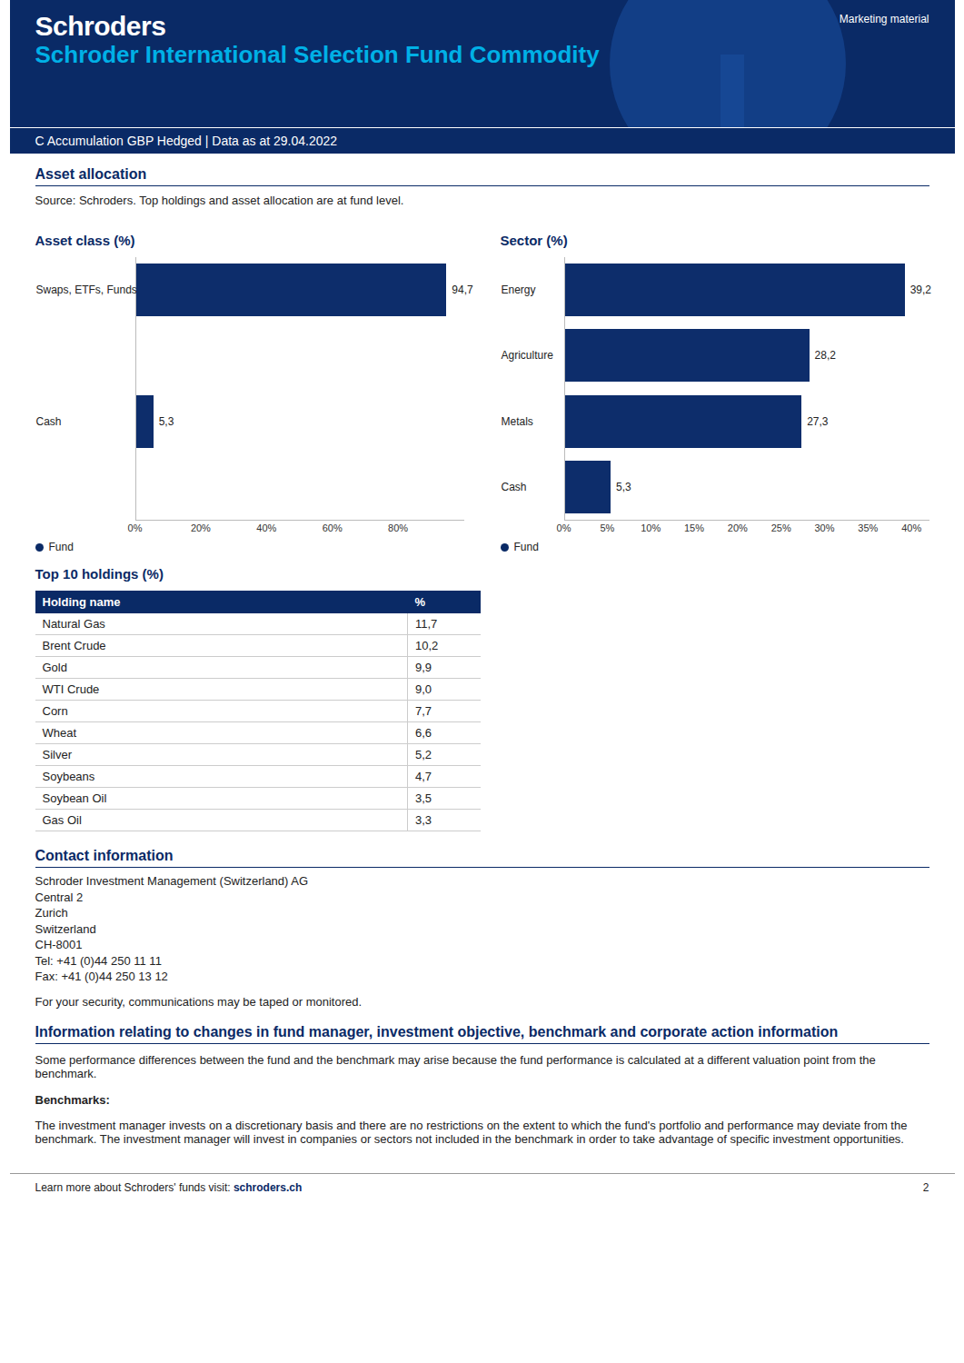Marketing material
Schroders
Schroder International Selection Fund Commodity
C Accumulation GBP Hedged | Data as at 29.04.2022
Asset allocation
Source: Schroders. Top holdings and asset allocation are at fund level.
Asset class (%)
Swaps, ETFs, Funds
94,7
Cash
5,3
0% 20% 40% 60% 80%
Fund
Sector (%)
Energy
39,2
Agriculture
28,2
Metals
27,3
Cash
5,3
0% 5% 10% 15% 20% 25% 30% 35% 40%
Fund
Top 10 holdings (%)
| Holding name | % |
| --- | --- |
| Natural Gas | 11,7 |
| Brent Crude | 10,2 |
| Gold | 9,9 |
| WTI Crude | 9,0 |
| Corn | 7,7 |
| Wheat | 6,6 |
| Silver | 5,2 |
| Soybeans | 4,7 |
| Soybean Oil | 3,5 |
| Gas Oil | 3,3 |
Contact information
Schroder Investment Management (Switzerland) AG
Central 2
Zurich
Switzerland
CH-8001
Tel: +41 (0)44 250 11 11
Fax: +41 (0)44 250 13 12
For your security, communications may be taped or monitored.
Information relating to changes in fund manager, investment objective, benchmark and corporate action information
Some performance differences between the fund and the benchmark may arise because the fund performance is calculated at a different valuation point from the benchmark.
Benchmarks:
The investment manager invests on a discretionary basis and there are no restrictions on the extent to which the fund's portfolio and performance may deviate from the benchmark. The investment manager will invest in companies or sectors not included in the benchmark in order to take advantage of specific investment opportunities.
Learn more about Schroders' funds visit: schroders.ch
2